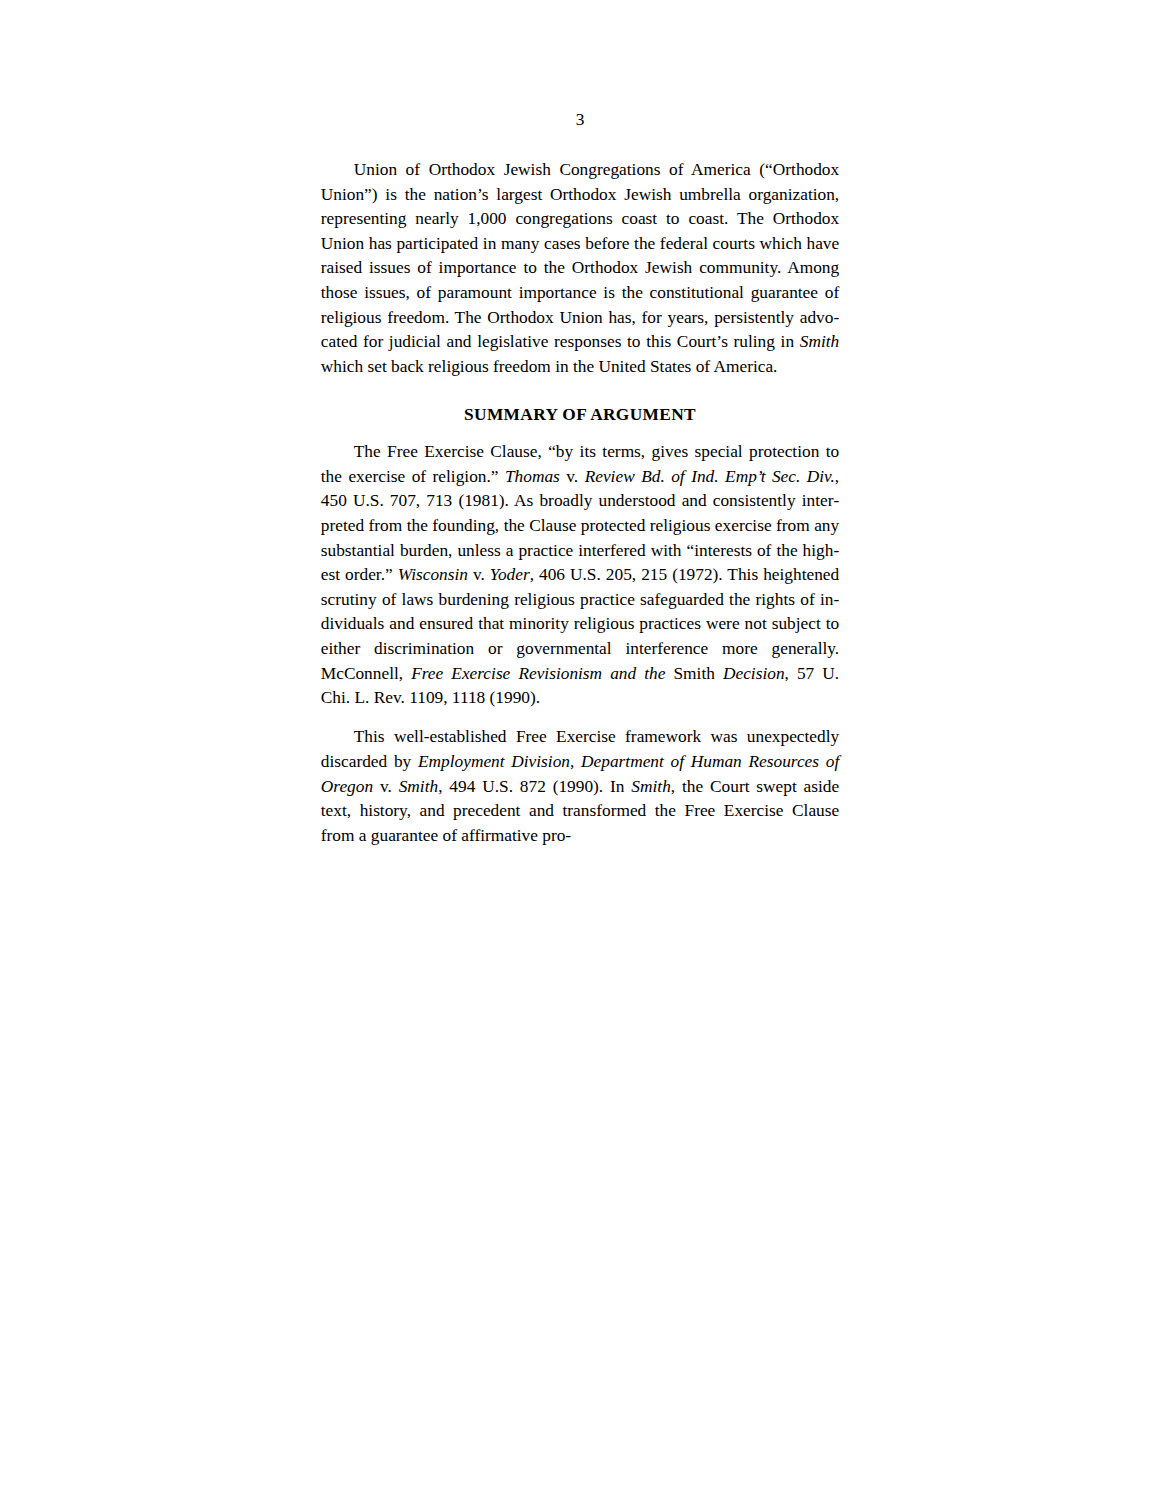3
Union of Orthodox Jewish Congregations of America (“Orthodox Union”) is the nation’s largest Orthodox Jewish umbrella organization, representing nearly 1,000 congregations coast to coast. The Orthodox Union has participated in many cases before the federal courts which have raised issues of importance to the Orthodox Jewish community. Among those issues, of paramount importance is the constitutional guarantee of religious freedom. The Orthodox Union has, for years, persistently advocated for judicial and legislative responses to this Court’s ruling in Smith which set back religious freedom in the United States of America.
Summary of Argument
The Free Exercise Clause, “by its terms, gives special protection to the exercise of religion.” Thomas v. Review Bd. of Ind. Emp’t Sec. Div., 450 U.S. 707, 713 (1981). As broadly understood and consistently interpreted from the founding, the Clause protected religious exercise from any substantial burden, unless a practice interfered with “interests of the highest order.” Wisconsin v. Yoder, 406 U.S. 205, 215 (1972). This heightened scrutiny of laws burdening religious practice safeguarded the rights of individuals and ensured that minority religious practices were not subject to either discrimination or governmental interference more generally. McConnell, Free Exercise Revisionism and the Smith Decision, 57 U. Chi. L. Rev. 1109, 1118 (1990).
This well-established Free Exercise framework was unexpectedly discarded by Employment Division, Department of Human Resources of Oregon v. Smith, 494 U.S. 872 (1990). In Smith, the Court swept aside text, history, and precedent and transformed the Free Exercise Clause from a guarantee of affirmative pro-